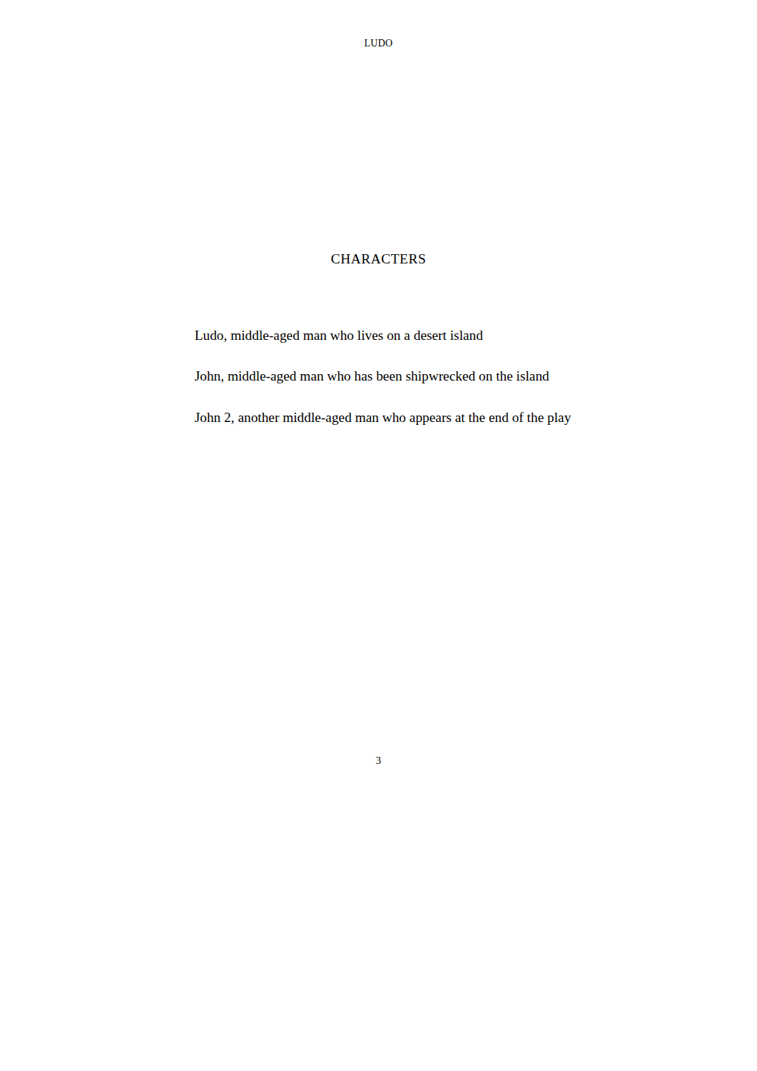LUDO
CHARACTERS
Ludo, middle-aged man who lives on a desert island
John, middle-aged man who has been shipwrecked on the island
John 2, another middle-aged man who appears at the end of the play
3